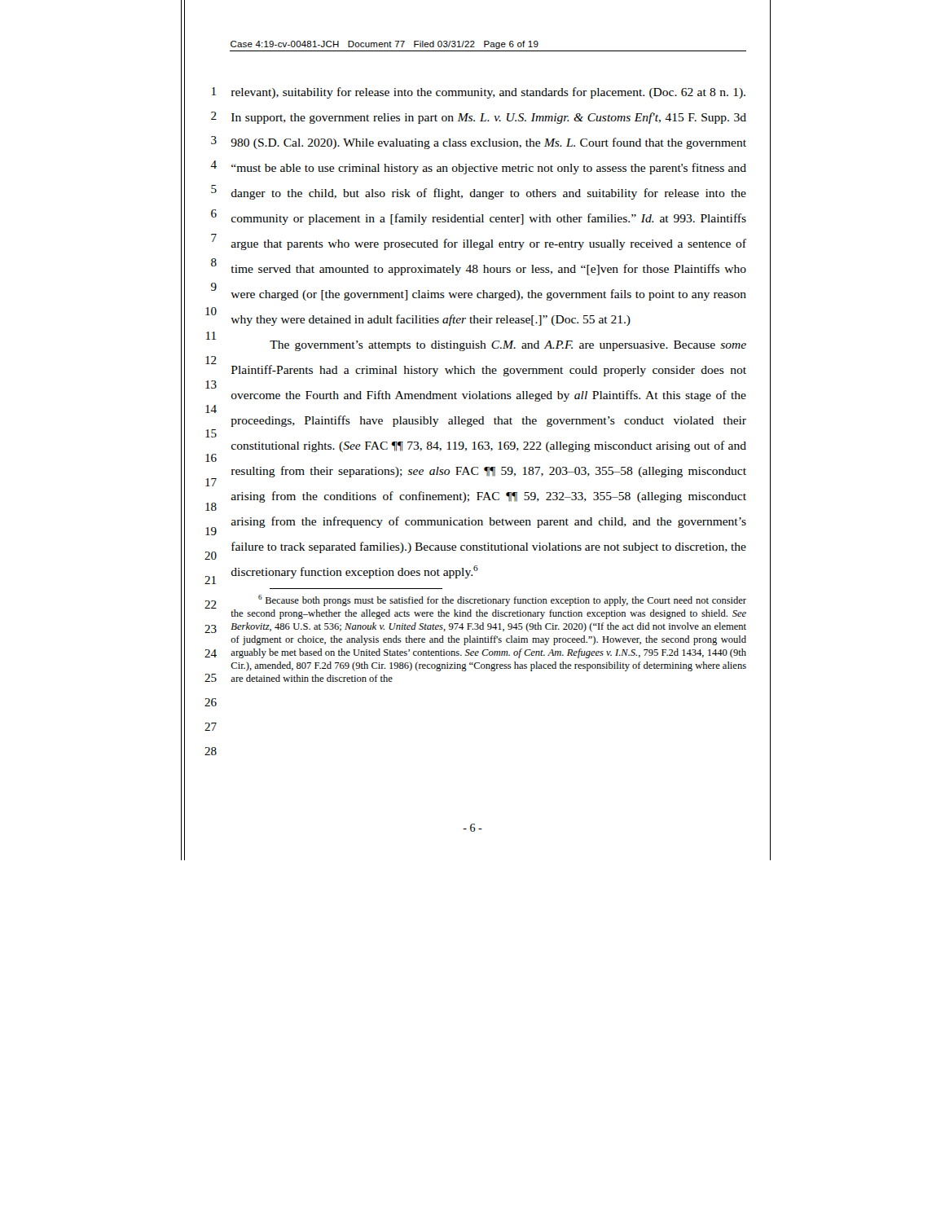Case 4:19-cv-00481-JCH Document 77 Filed 03/31/22 Page 6 of 19
1
2
3
4
5
6
7
8
9
10
11
12
13
14
15
16
17
18
19
20
21
22
23
24
25
26
27
28
relevant), suitability for release into the community, and standards for placement. (Doc. 62 at 8 n. 1). In support, the government relies in part on Ms. L. v. U.S. Immigr. & Customs Enf't, 415 F. Supp. 3d 980 (S.D. Cal. 2020). While evaluating a class exclusion, the Ms. L. Court found that the government “must be able to use criminal history as an objective metric not only to assess the parent's fitness and danger to the child, but also risk of flight, danger to others and suitability for release into the community or placement in a [family residential center] with other families.” Id. at 993. Plaintiffs argue that parents who were prosecuted for illegal entry or re-entry usually received a sentence of time served that amounted to approximately 48 hours or less, and “[e]ven for those Plaintiffs who were charged (or [the government] claims were charged), the government fails to point to any reason why they were detained in adult facilities after their release[.]” (Doc. 55 at 21.)
The government’s attempts to distinguish C.M. and A.P.F. are unpersuasive. Because some Plaintiff-Parents had a criminal history which the government could properly consider does not overcome the Fourth and Fifth Amendment violations alleged by all Plaintiffs. At this stage of the proceedings, Plaintiffs have plausibly alleged that the government’s conduct violated their constitutional rights. (See FAC ¶¶ 73, 84, 119, 163, 169, 222 (alleging misconduct arising out of and resulting from their separations); see also FAC ¶¶ 59, 187, 203–03, 355–58 (alleging misconduct arising from the conditions of confinement); FAC ¶¶ 59, 232–33, 355–58 (alleging misconduct arising from the infrequency of communication between parent and child, and the government’s failure to track separated families).) Because constitutional violations are not subject to discretion, the discretionary function exception does not apply.6
6 Because both prongs must be satisfied for the discretionary function exception to apply, the Court need not consider the second prong–whether the alleged acts were the kind the discretionary function exception was designed to shield. See Berkovitz, 486 U.S. at 536; Nanouk v. United States, 974 F.3d 941, 945 (9th Cir. 2020) (“If the act did not involve an element of judgment or choice, the analysis ends there and the plaintiff's claim may proceed.”). However, the second prong would arguably be met based on the United States’ contentions. See Comm. of Cent. Am. Refugees v. I.N.S., 795 F.2d 1434, 1440 (9th Cir.), amended, 807 F.2d 769 (9th Cir. 1986) (recognizing “Congress has placed the responsibility of determining where aliens are detained within the discretion of the
- 6 -